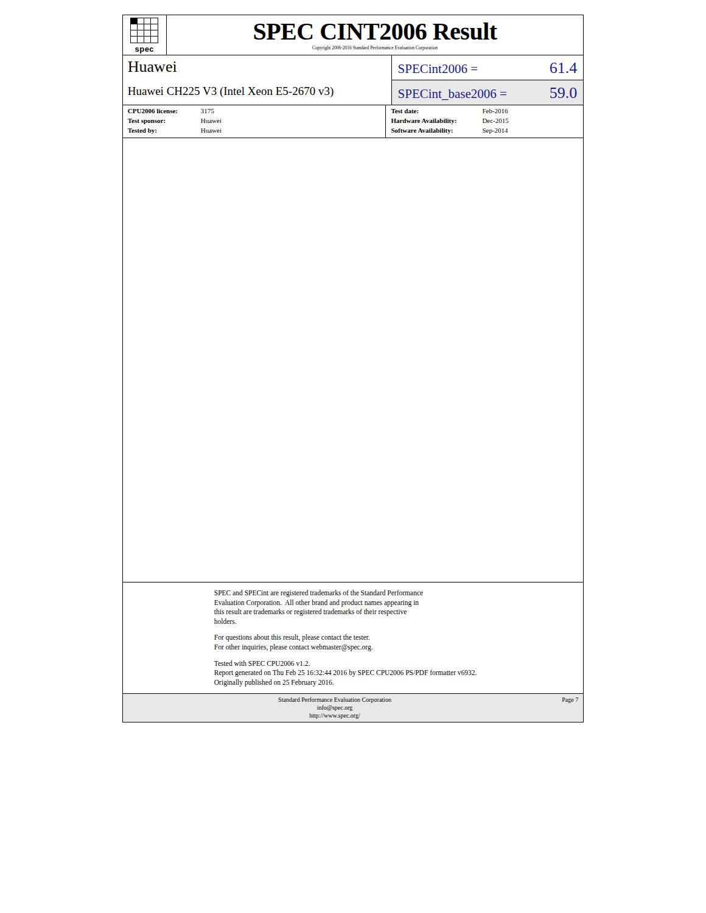spec
SPEC CINT2006 Result
Copyright 2006-2016 Standard Performance Evaluation Corporation
Huawei
Huawei CH225 V3 (Intel Xeon E5-2670 v3)
SPECint2006 = 61.4
SPECint_base2006 = 59.0
CPU2006 license: 3175
Test sponsor: Huawei
Tested by: Huawei
Test date: Feb-2016
Hardware Availability: Dec-2015
Software Availability: Sep-2014
SPEC and SPECint are registered trademarks of the Standard Performance
Evaluation Corporation. All other brand and product names appearing in
this result are trademarks or registered trademarks of their respective
holders.
For questions about this result, please contact the tester.
For other inquiries, please contact webmaster@spec.org.
Tested with SPEC CPU2006 v1.2.
Report generated on Thu Feb 25 16:32:44 2016 by SPEC CPU2006 PS/PDF formatter v6932.
Originally published on 25 February 2016.
Standard Performance Evaluation Corporation
info@spec.org
http://www.spec.org/
Page 7